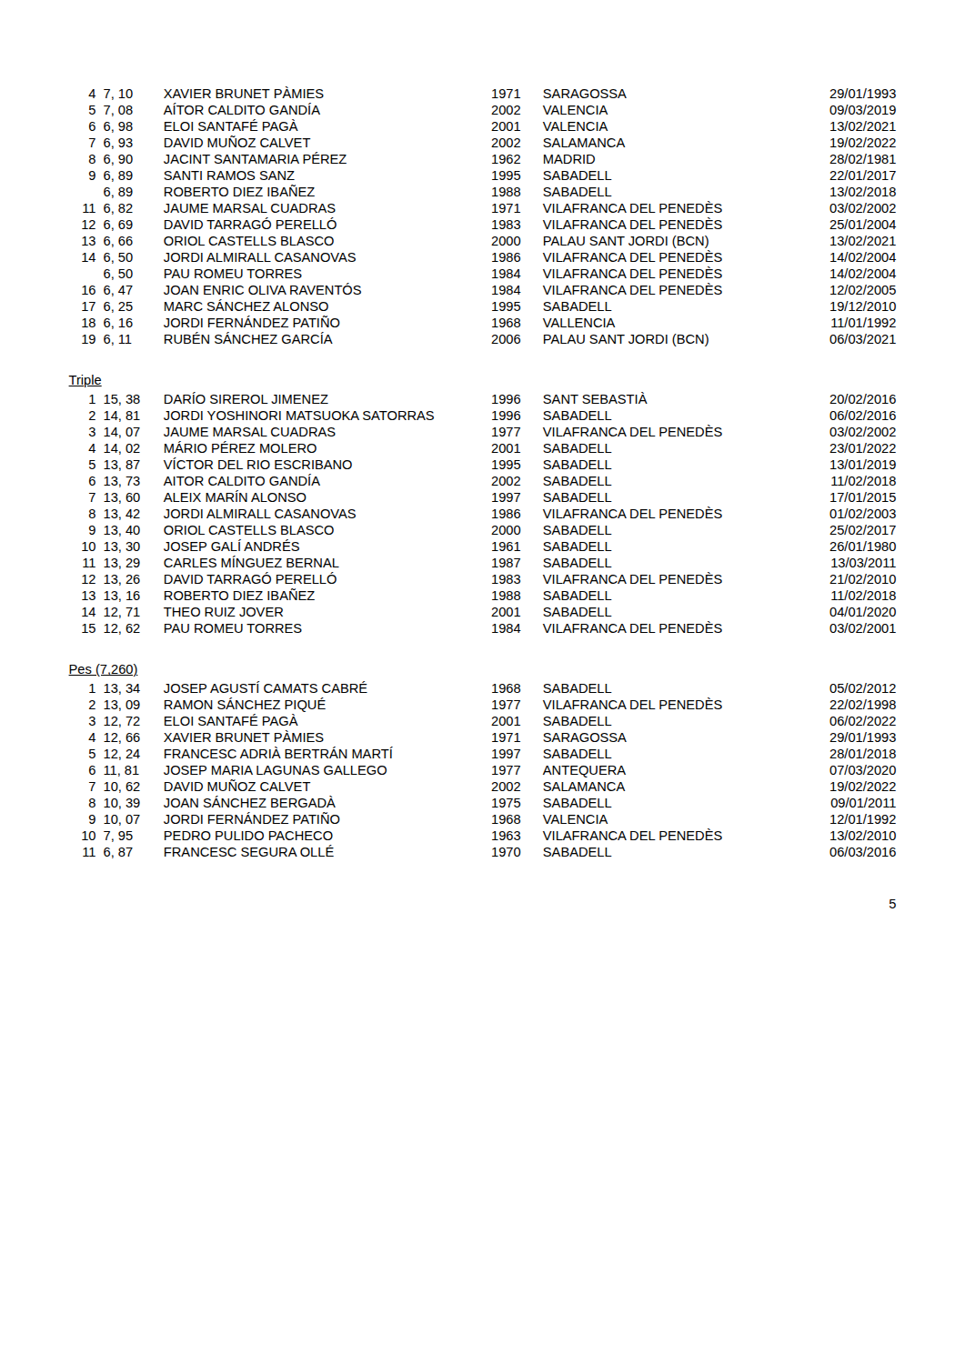| 4 | 7, 10 | XAVIER BRUNET PÀMIES | 1971 | SARAGOSSA | 29/01/1993 |
| 5 | 7, 08 | AÍTOR CALDITO GANDÍA | 2002 | VALENCIA | 09/03/2019 |
| 6 | 6, 98 | ELOI SANTAFÉ PAGÀ | 2001 | VALENCIA | 13/02/2021 |
| 7 | 6, 93 | DAVID MUÑOZ CALVET | 2002 | SALAMANCA | 19/02/2022 |
| 8 | 6, 90 | JACINT SANTAMARIA PÉREZ | 1962 | MADRID | 28/02/1981 |
| 9 | 6, 89 | SANTI RAMOS SANZ | 1995 | SABADELL | 22/01/2017 |
| | 6, 89 | ROBERTO DIEZ IBAÑEZ | 1988 | SABADELL | 13/02/2018 |
| 11 | 6, 82 | JAUME MARSAL CUADRAS | 1971 | VILAFRANCA DEL PENEDÈS | 03/02/2002 |
| 12 | 6, 69 | DAVID TARRAGÓ PERELLÓ | 1983 | VILAFRANCA DEL PENEDÈS | 25/01/2004 |
| 13 | 6, 66 | ORIOL CASTELLS BLASCO | 2000 | PALAU SANT JORDI (BCN) | 13/02/2021 |
| 14 | 6, 50 | JORDI ALMIRALL CASANOVAS | 1986 | VILAFRANCA DEL PENEDÈS | 14/02/2004 |
| | 6, 50 | PAU ROMEU TORRES | 1984 | VILAFRANCA DEL PENEDÈS | 14/02/2004 |
| 16 | 6, 47 | JOAN ENRIC OLIVA RAVENTÓS | 1984 | VILAFRANCA DEL PENEDÈS | 12/02/2005 |
| 17 | 6, 25 | MARC SÁNCHEZ ALONSO | 1995 | SABADELL | 19/12/2010 |
| 18 | 6, 16 | JORDI FERNÁNDEZ PATIÑO | 1968 | VALLENCIA | 11/01/1992 |
| 19 | 6, 11 | RUBÉN SÁNCHEZ GARCÍA | 2006 | PALAU SANT JORDI (BCN) | 06/03/2021 |
Triple
| 1 | 15, 38 | DARÍO SIREROL JIMENEZ | 1996 | SANT SEBASTIÀ | 20/02/2016 |
| 2 | 14, 81 | JORDI YOSHINORI MATSUOKA SATORRAS | 1996 | SABADELL | 06/02/2016 |
| 3 | 14, 07 | JAUME MARSAL CUADRAS | 1977 | VILAFRANCA DEL PENEDÈS | 03/02/2002 |
| 4 | 14, 02 | MÁRIO PÉREZ MOLERO | 2001 | SABADELL | 23/01/2022 |
| 5 | 13, 87 | VÍCTOR DEL RIO ESCRIBANO | 1995 | SABADELL | 13/01/2019 |
| 6 | 13, 73 | AITOR CALDITO GANDÍA | 2002 | SABADELL | 11/02/2018 |
| 7 | 13, 60 | ALEIX MARÍN ALONSO | 1997 | SABADELL | 17/01/2015 |
| 8 | 13, 42 | JORDI ALMIRALL CASANOVAS | 1986 | VILAFRANCA DEL PENEDÈS | 01/02/2003 |
| 9 | 13, 40 | ORIOL CASTELLS BLASCO | 2000 | SABADELL | 25/02/2017 |
| 10 | 13, 30 | JOSEP GALÍ ANDRÉS | 1961 | SABADELL | 26/01/1980 |
| 11 | 13, 29 | CARLES MÍNGUEZ BERNAL | 1987 | SABADELL | 13/03/2011 |
| 12 | 13, 26 | DAVID TARRAGÓ PERELLÓ | 1983 | VILAFRANCA DEL PENEDÈS | 21/02/2010 |
| 13 | 13, 16 | ROBERTO DIEZ IBAÑEZ | 1988 | SABADELL | 11/02/2018 |
| 14 | 12, 71 | THEO RUIZ JOVER | 2001 | SABADELL | 04/01/2020 |
| 15 | 12, 62 | PAU ROMEU TORRES | 1984 | VILAFRANCA DEL PENEDÈS | 03/02/2001 |
Pes (7,260)
| 1 | 13, 34 | JOSEP AGUSTÍ CAMATS CABRÉ | 1968 | SABADELL | 05/02/2012 |
| 2 | 13, 09 | RAMON SÁNCHEZ PIQUÉ | 1977 | VILAFRANCA DEL PENEDÈS | 22/02/1998 |
| 3 | 12, 72 | ELOI SANTAFÉ PAGÀ | 2001 | SABADELL | 06/02/2022 |
| 4 | 12, 66 | XAVIER BRUNET PÀMIES | 1971 | SARAGOSSA | 29/01/1993 |
| 5 | 12, 24 | FRANCESC ADRIÀ BERTRÁN MARTÍ | 1997 | SABADELL | 28/01/2018 |
| 6 | 11, 81 | JOSEP MARIA LAGUNAS GALLEGO | 1977 | ANTEQUERA | 07/03/2020 |
| 7 | 10, 62 | DAVID MUÑOZ CALVET | 2002 | SALAMANCA | 19/02/2022 |
| 8 | 10, 39 | JOAN SÁNCHEZ BERGADÀ | 1975 | SABADELL | 09/01/2011 |
| 9 | 10, 07 | JORDI FERNÁNDEZ PATIÑO | 1968 | VALENCIA | 12/01/1992 |
| 10 | 7, 95 | PEDRO PULIDO PACHECO | 1963 | VILAFRANCA DEL PENEDÈS | 13/02/2010 |
| 11 | 6, 87 | FRANCESC SEGURA OLLÉ | 1970 | SABADELL | 06/03/2016 |
5